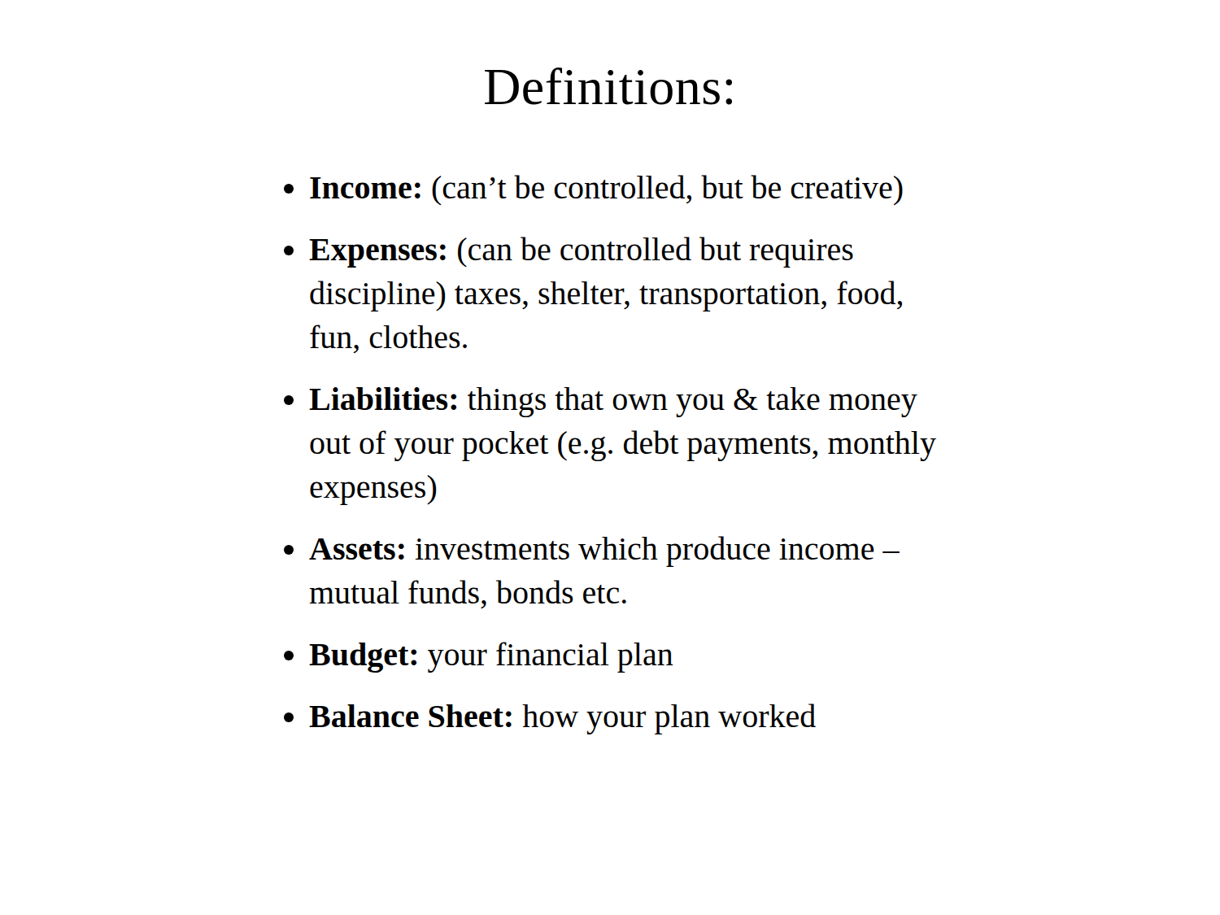Definitions:
Income: (can’t be controlled, but be creative)
Expenses: (can be controlled but requires discipline) taxes, shelter, transportation, food, fun, clothes.
Liabilities: things that own you & take money out of your pocket (e.g. debt payments, monthly expenses)
Assets: investments which produce income – mutual funds, bonds etc.
Budget: your financial plan
Balance Sheet: how your plan worked